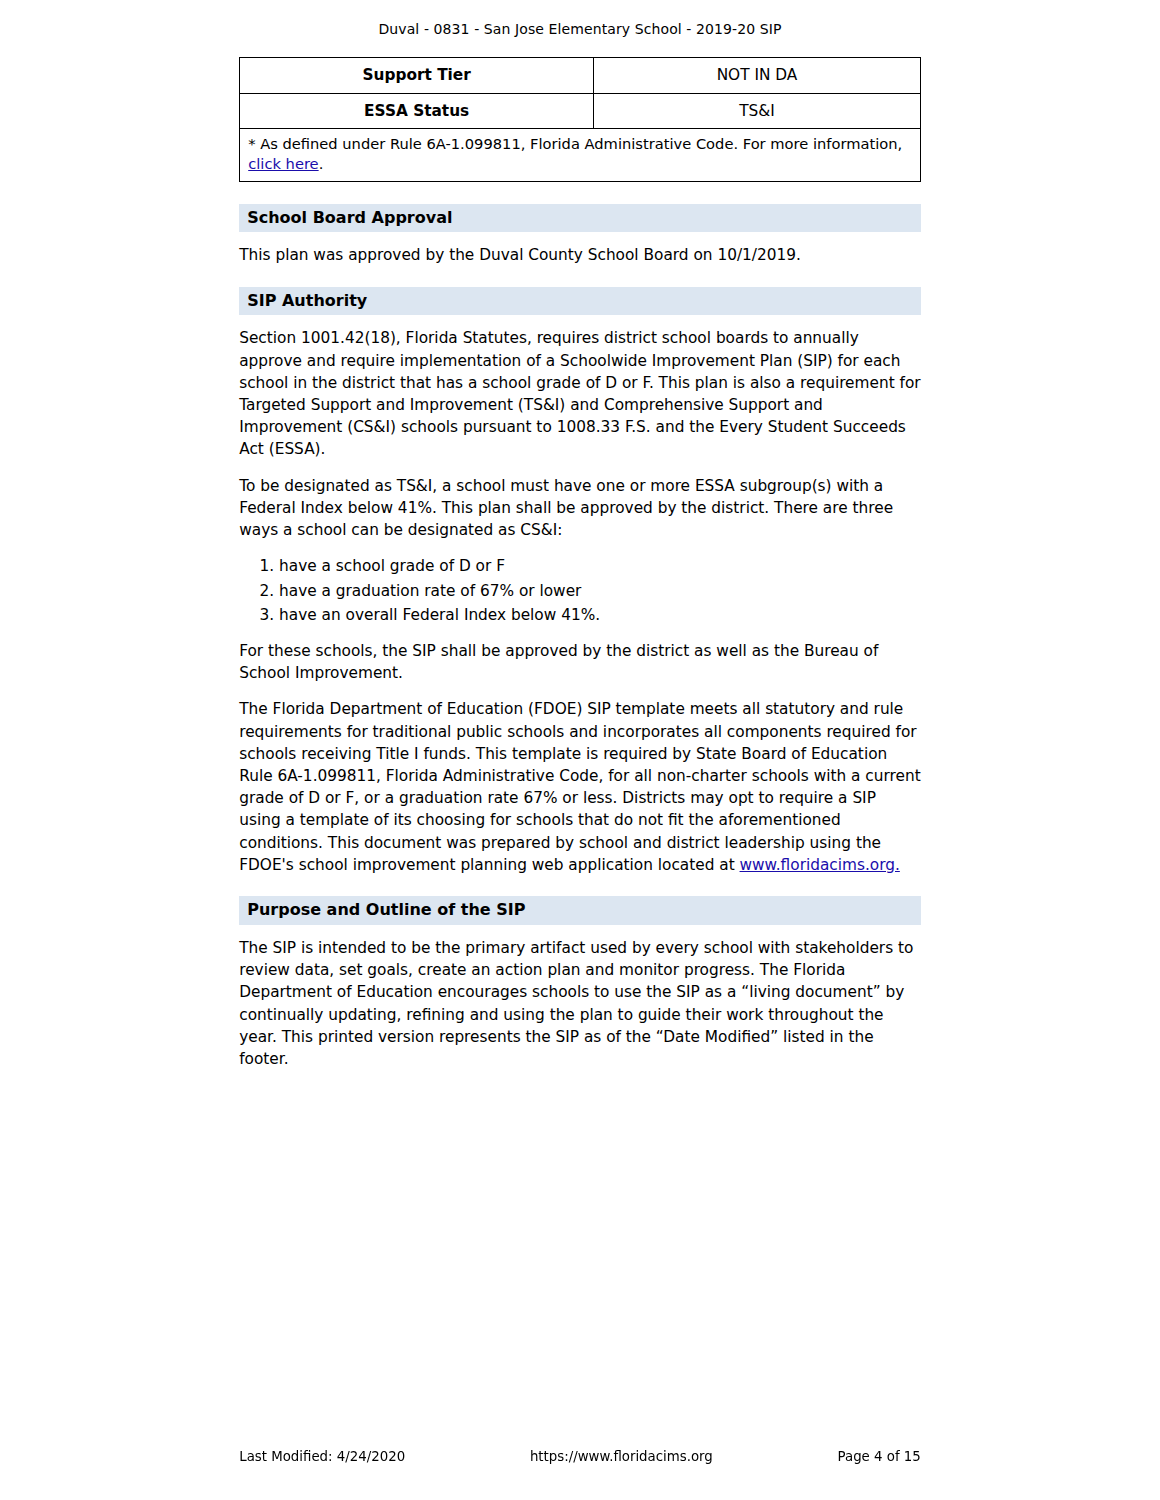Duval - 0831 - San Jose Elementary School - 2019-20 SIP
| Support Tier | NOT IN DA |
| ESSA Status | TS&I |
| * As defined under Rule 6A-1.099811, Florida Administrative Code. For more information, click here . |
School Board Approval
This plan was approved by the Duval County School Board on 10/1/2019.
SIP Authority
Section 1001.42(18), Florida Statutes, requires district school boards to annually approve and require implementation of a Schoolwide Improvement Plan (SIP) for each school in the district that has a school grade of D or F. This plan is also a requirement for Targeted Support and Improvement (TS&I) and Comprehensive Support and Improvement (CS&I) schools pursuant to 1008.33 F.S. and the Every Student Succeeds Act (ESSA).
To be designated as TS&I, a school must have one or more ESSA subgroup(s) with a Federal Index below 41%. This plan shall be approved by the district. There are three ways a school can be designated as CS&I:
have a school grade of D or F
have a graduation rate of 67% or lower
have an overall Federal Index below 41%.
For these schools, the SIP shall be approved by the district as well as the Bureau of School Improvement.
The Florida Department of Education (FDOE) SIP template meets all statutory and rule requirements for traditional public schools and incorporates all components required for schools receiving Title I funds. This template is required by State Board of Education Rule 6A-1.099811, Florida Administrative Code, for all non-charter schools with a current grade of D or F, or a graduation rate 67% or less. Districts may opt to require a SIP using a template of its choosing for schools that do not fit the aforementioned conditions. This document was prepared by school and district leadership using the FDOE's school improvement planning web application located at www.floridacims.org.
Purpose and Outline of the SIP
The SIP is intended to be the primary artifact used by every school with stakeholders to review data, set goals, create an action plan and monitor progress. The Florida Department of Education encourages schools to use the SIP as a “living document” by continually updating, refining and using the plan to guide their work throughout the year. This printed version represents the SIP as of the “Date Modified” listed in the footer.
Last Modified: 4/24/2020
https://www.floridacims.org
Page 4 of 15